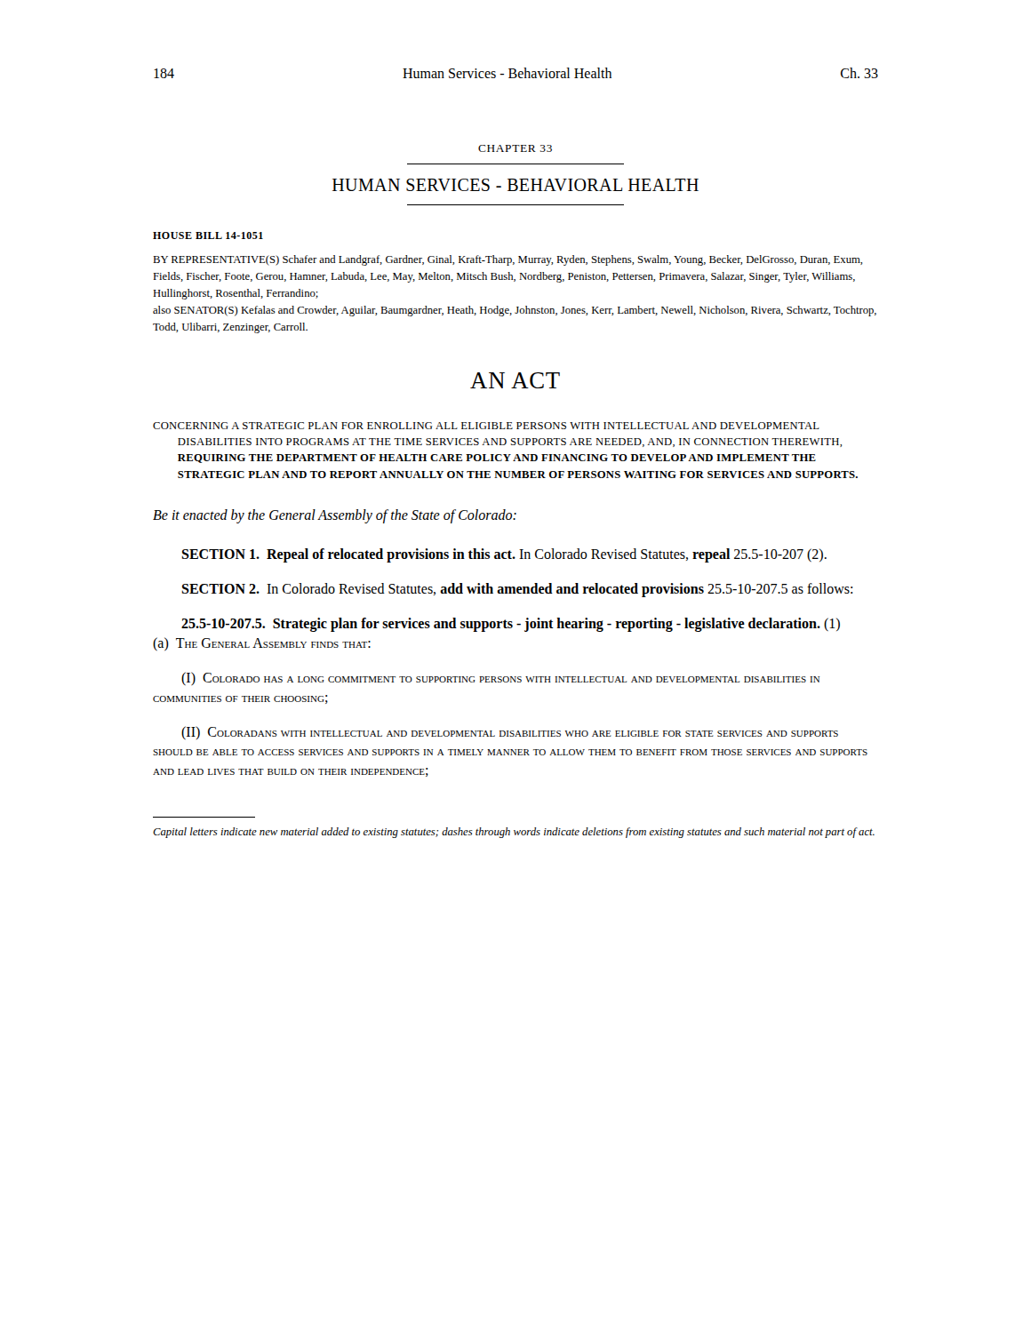184 Human Services - Behavioral Health Ch. 33
CHAPTER 33
HUMAN SERVICES - BEHAVIORAL HEALTH
HOUSE BILL 14-1051
BY REPRESENTATIVE(S) Schafer and Landgraf, Gardner, Ginal, Kraft-Tharp, Murray, Ryden, Stephens, Swalm, Young, Becker, DelGrosso, Duran, Exum, Fields, Fischer, Foote, Gerou, Hamner, Labuda, Lee, May, Melton, Mitsch Bush, Nordberg, Peniston, Pettersen, Primavera, Salazar, Singer, Tyler, Williams, Hullinghorst, Rosenthal, Ferrandino;
also SENATOR(S) Kefalas and Crowder, Aguilar, Baumgardner, Heath, Hodge, Johnston, Jones, Kerr, Lambert, Newell, Nicholson, Rivera, Schwartz, Tochtrop, Todd, Ulibarri, Zenzinger, Carroll.
AN ACT
CONCERNING A STRATEGIC PLAN FOR ENROLLING ALL ELIGIBLE PERSONS WITH INTELLECTUAL AND DEVELOPMENTAL DISABILITIES INTO PROGRAMS AT THE TIME SERVICES AND SUPPORTS ARE NEEDED, AND, IN CONNECTION THEREWITH, REQUIRING THE DEPARTMENT OF HEALTH CARE POLICY AND FINANCING TO DEVELOP AND IMPLEMENT THE STRATEGIC PLAN AND TO REPORT ANNUALLY ON THE NUMBER OF PERSONS WAITING FOR SERVICES AND SUPPORTS.
Be it enacted by the General Assembly of the State of Colorado:
SECTION 1. Repeal of relocated provisions in this act. In Colorado Revised Statutes, repeal 25.5-10-207 (2).
SECTION 2. In Colorado Revised Statutes, add with amended and relocated provisions 25.5-10-207.5 as follows:
25.5-10-207.5. Strategic plan for services and supports - joint hearing - reporting - legislative declaration. (1) (a) The General Assembly finds that:
(I) Colorado has a long commitment to supporting persons with intellectual and developmental disabilities in communities of their choosing;
(II) Coloradans with intellectual and developmental disabilities who are eligible for state services and supports should be able to access services and supports in a timely manner to allow them to benefit from those services and supports and lead lives that build on their independence;
Capital letters indicate new material added to existing statutes; dashes through words indicate deletions from existing statutes and such material not part of act.